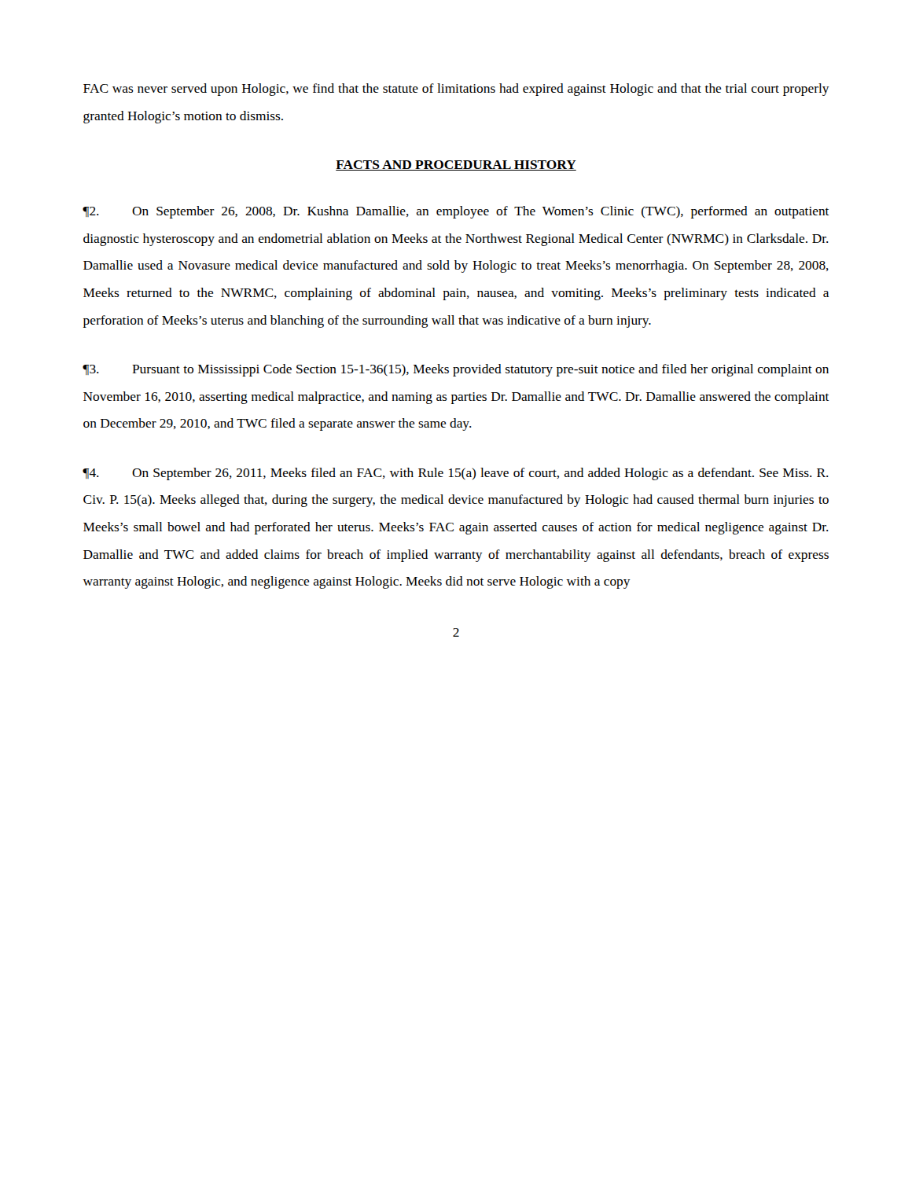FAC was never served upon Hologic, we find that the statute of limitations had expired against Hologic and that the trial court properly granted Hologic’s motion to dismiss.
FACTS AND PROCEDURAL HISTORY
¶2. On September 26, 2008, Dr. Kushna Damallie, an employee of The Women’s Clinic (TWC), performed an outpatient diagnostic hysteroscopy and an endometrial ablation on Meeks at the Northwest Regional Medical Center (NWRMC) in Clarksdale. Dr. Damallie used a Novasure medical device manufactured and sold by Hologic to treat Meeks’s menorrhagia. On September 28, 2008, Meeks returned to the NWRMC, complaining of abdominal pain, nausea, and vomiting. Meeks’s preliminary tests indicated a perforation of Meeks’s uterus and blanching of the surrounding wall that was indicative of a burn injury.
¶3. Pursuant to Mississippi Code Section 15-1-36(15), Meeks provided statutory pre-suit notice and filed her original complaint on November 16, 2010, asserting medical malpractice, and naming as parties Dr. Damallie and TWC. Dr. Damallie answered the complaint on December 29, 2010, and TWC filed a separate answer the same day.
¶4. On September 26, 2011, Meeks filed an FAC, with Rule 15(a) leave of court, and added Hologic as a defendant. See Miss. R. Civ. P. 15(a). Meeks alleged that, during the surgery, the medical device manufactured by Hologic had caused thermal burn injuries to Meeks’s small bowel and had perforated her uterus. Meeks’s FAC again asserted causes of action for medical negligence against Dr. Damallie and TWC and added claims for breach of implied warranty of merchantability against all defendants, breach of express warranty against Hologic, and negligence against Hologic. Meeks did not serve Hologic with a copy
2